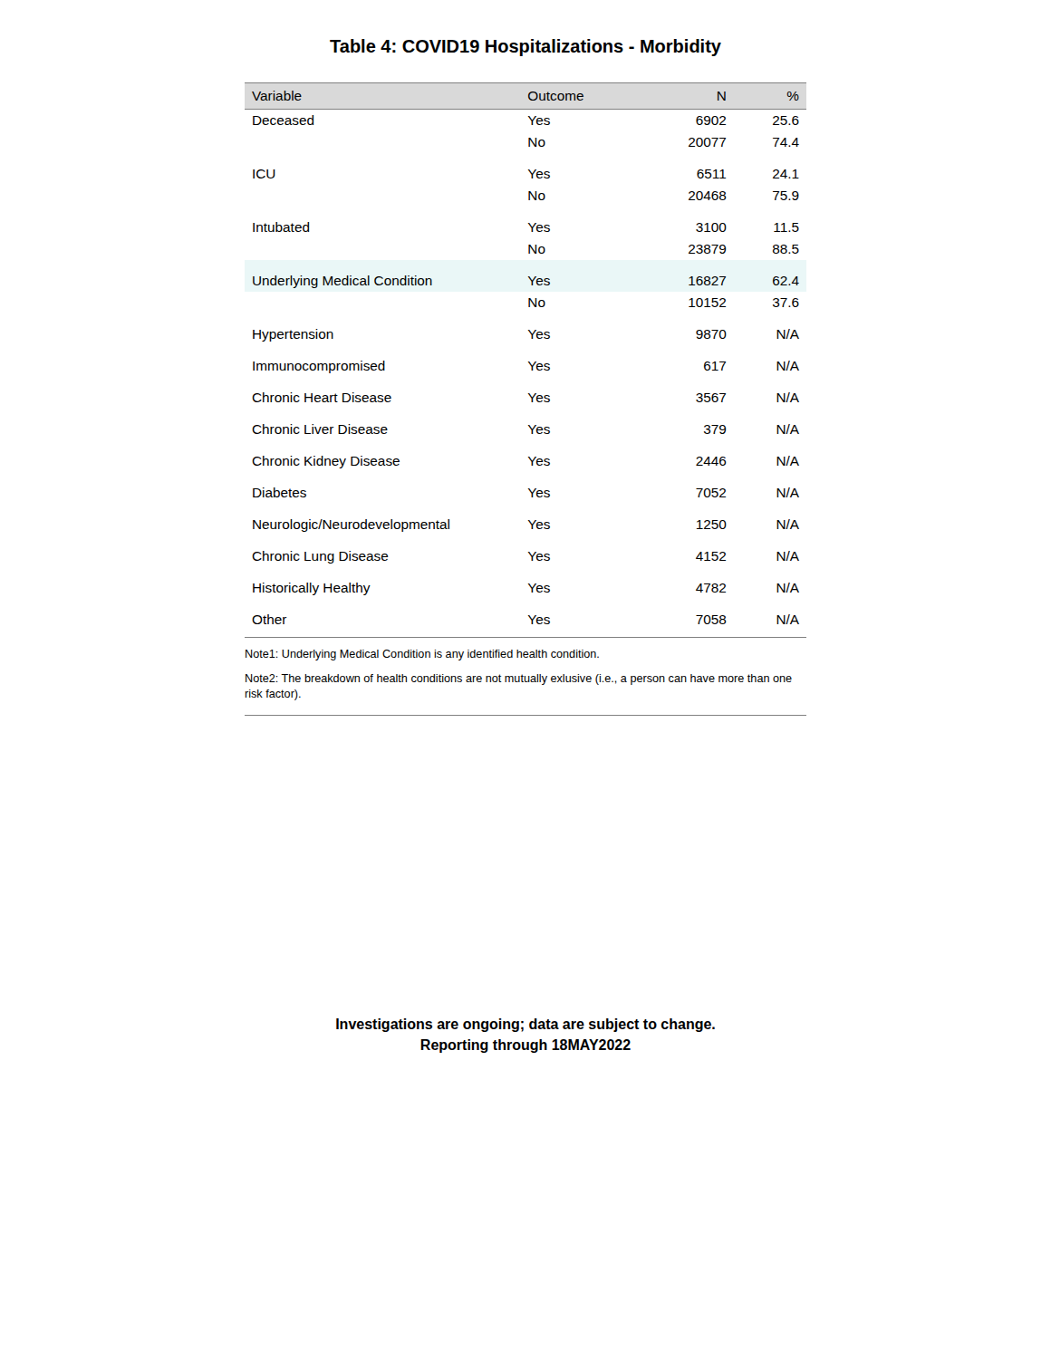Table 4: COVID19 Hospitalizations - Morbidity
| Variable | Outcome | N | % |
| --- | --- | --- | --- |
| Deceased | Yes | 6902 | 25.6 |
| | No | 20077 | 74.4 |
| ICU | Yes | 6511 | 24.1 |
| | No | 20468 | 75.9 |
| Intubated | Yes | 3100 | 11.5 |
| | No | 23879 | 88.5 |
| Underlying Medical Condition | Yes | 16827 | 62.4 |
| | No | 10152 | 37.6 |
| Hypertension | Yes | 9870 | N/A |
| Immunocompromised | Yes | 617 | N/A |
| Chronic Heart Disease | Yes | 3567 | N/A |
| Chronic Liver Disease | Yes | 379 | N/A |
| Chronic Kidney Disease | Yes | 2446 | N/A |
| Diabetes | Yes | 7052 | N/A |
| Neurologic/Neurodevelopmental | Yes | 1250 | N/A |
| Chronic Lung Disease | Yes | 4152 | N/A |
| Historically Healthy | Yes | 4782 | N/A |
| Other | Yes | 7058 | N/A |
Note1: Underlying Medical Condition is any identified health condition.
Note2: The breakdown of health conditions are not mutually exlusive (i.e., a person can have more than one risk factor).
Investigations are ongoing; data are subject to change.
Reporting through 18MAY2022